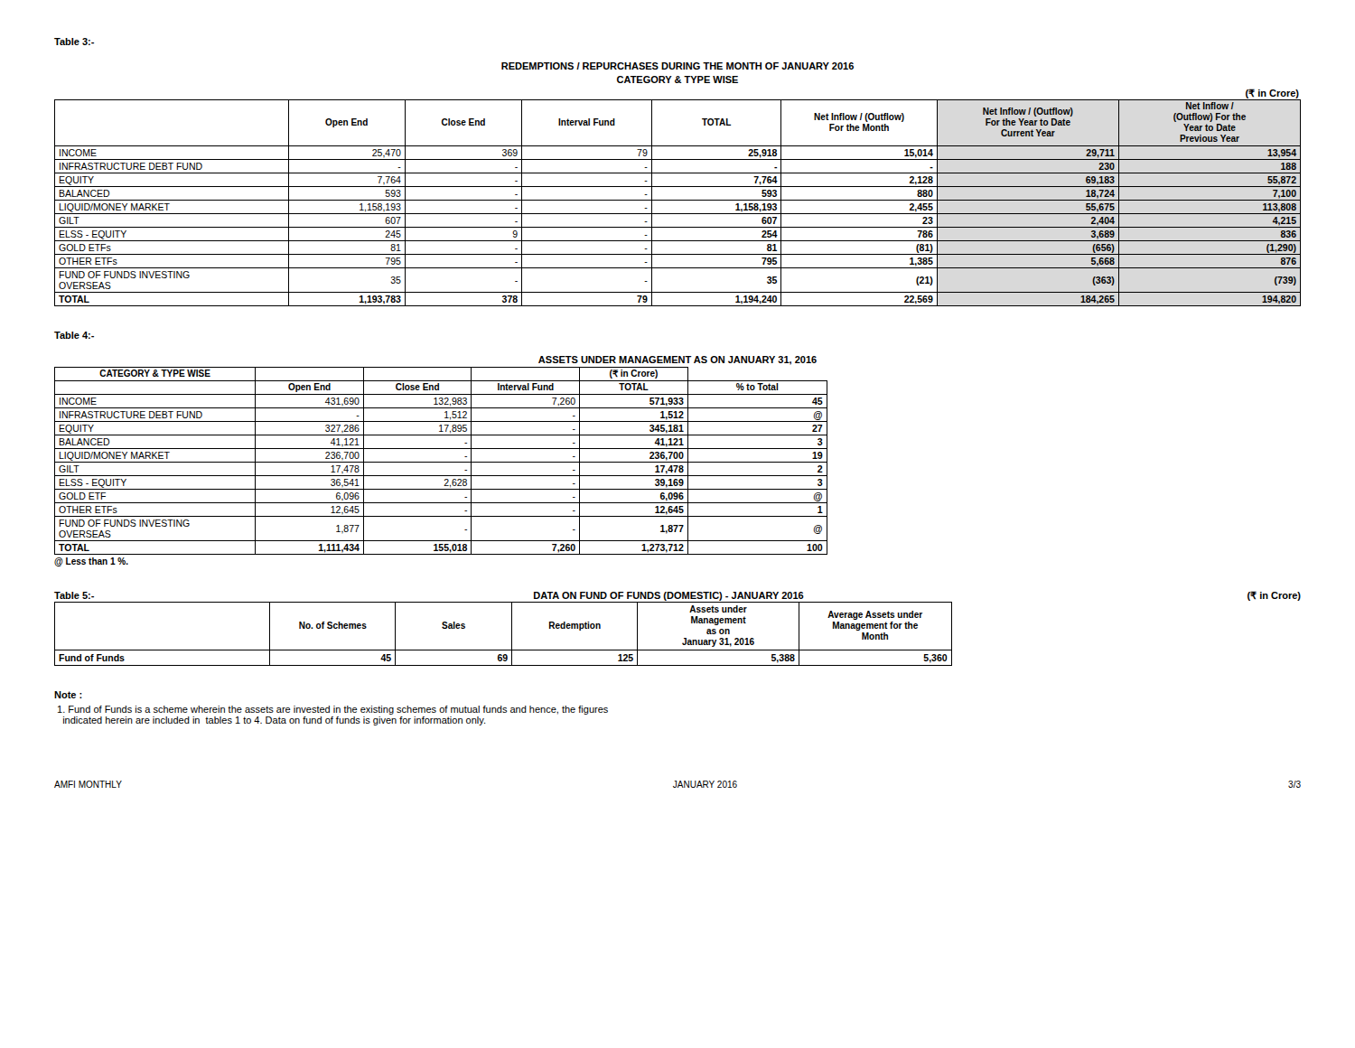Table 3:-
REDEMPTIONS / REPURCHASES DURING THE MONTH OF JANUARY 2016
CATEGORY & TYPE WISE
(₹ in Crore)
| | Open End | Close End | Interval Fund | TOTAL | Net Inflow / (Outflow) For the Month | Net Inflow / (Outflow) For the Year to Date Current Year | Net Inflow / (Outflow) For the Year to Date Previous Year |
| --- | --- | --- | --- | --- | --- | --- | --- |
| INCOME | 25,470 | 369 | 79 | 25,918 | 15,014 | 29,711 | 13,954 |
| INFRASTRUCTURE DEBT FUND | - | - | - | - | - | 230 | 188 |
| EQUITY | 7,764 | - | - | 7,764 | 2,128 | 69,183 | 55,872 |
| BALANCED | 593 | - | - | 593 | 880 | 18,724 | 7,100 |
| LIQUID/MONEY MARKET | 1,158,193 | - | - | 1,158,193 | 2,455 | 55,675 | 113,808 |
| GILT | 607 | - | - | 607 | 23 | 2,404 | 4,215 |
| ELSS - EQUITY | 245 | 9 | - | 254 | 786 | 3,689 | 836 |
| GOLD ETFs | 81 | - | - | 81 | (81) | (656) | (1,290) |
| OTHER ETFs | 795 | - | - | 795 | 1,385 | 5,668 | 876 |
| FUND OF FUNDS INVESTING OVERSEAS | 35 | - | - | 35 | (21) | (363) | (739) |
| TOTAL | 1,193,783 | 378 | 79 | 1,194,240 | 22,569 | 184,265 | 194,820 |
Table 4:-
ASSETS UNDER MANAGEMENT AS ON JANUARY 31, 2016
| CATEGORY & TYPE WISE | | | | (₹ in Crore) |
| --- | --- | --- | --- | --- |
| | Open End | Close End | Interval Fund | TOTAL | % to Total |
| INCOME | 431,690 | 132,983 | 7,260 | 571,933 | 45 |
| INFRASTRUCTURE DEBT FUND | - | 1,512 | - | 1,512 | @ |
| EQUITY | 327,286 | 17,895 | - | 345,181 | 27 |
| BALANCED | 41,121 | - | - | 41,121 | 3 |
| LIQUID/MONEY MARKET | 236,700 | - | - | 236,700 | 19 |
| GILT | 17,478 | - | - | 17,478 | 2 |
| ELSS - EQUITY | 36,541 | 2,628 | - | 39,169 | 3 |
| GOLD ETF | 6,096 | - | - | 6,096 | @ |
| OTHER ETFs | 12,645 | - | - | 12,645 | 1 |
| FUND OF FUNDS INVESTING OVERSEAS | 1,877 | - | - | 1,877 | @ |
| TOTAL | 1,111,434 | 155,018 | 7,260 | 1,273,712 | 100 |
@ Less than 1 %.
Table 5:-
DATA ON FUND OF FUNDS (DOMESTIC) - JANUARY 2016
(₹ in Crore)
| | No. of Schemes | Sales | Redemption | Assets under Management as on January 31, 2016 | Average Assets under Management for the Month |
| --- | --- | --- | --- | --- | --- |
| Fund of Funds | 45 | 69 | 125 | 5,388 | 5,360 |
Note :
1. Fund of Funds is a scheme wherein the assets are invested in the existing schemes of mutual funds and hence, the figures
indicated herein are included in tables 1 to 4. Data on fund of funds is given for information only.
AMFI MONTHLY
JANUARY 2016
3/3